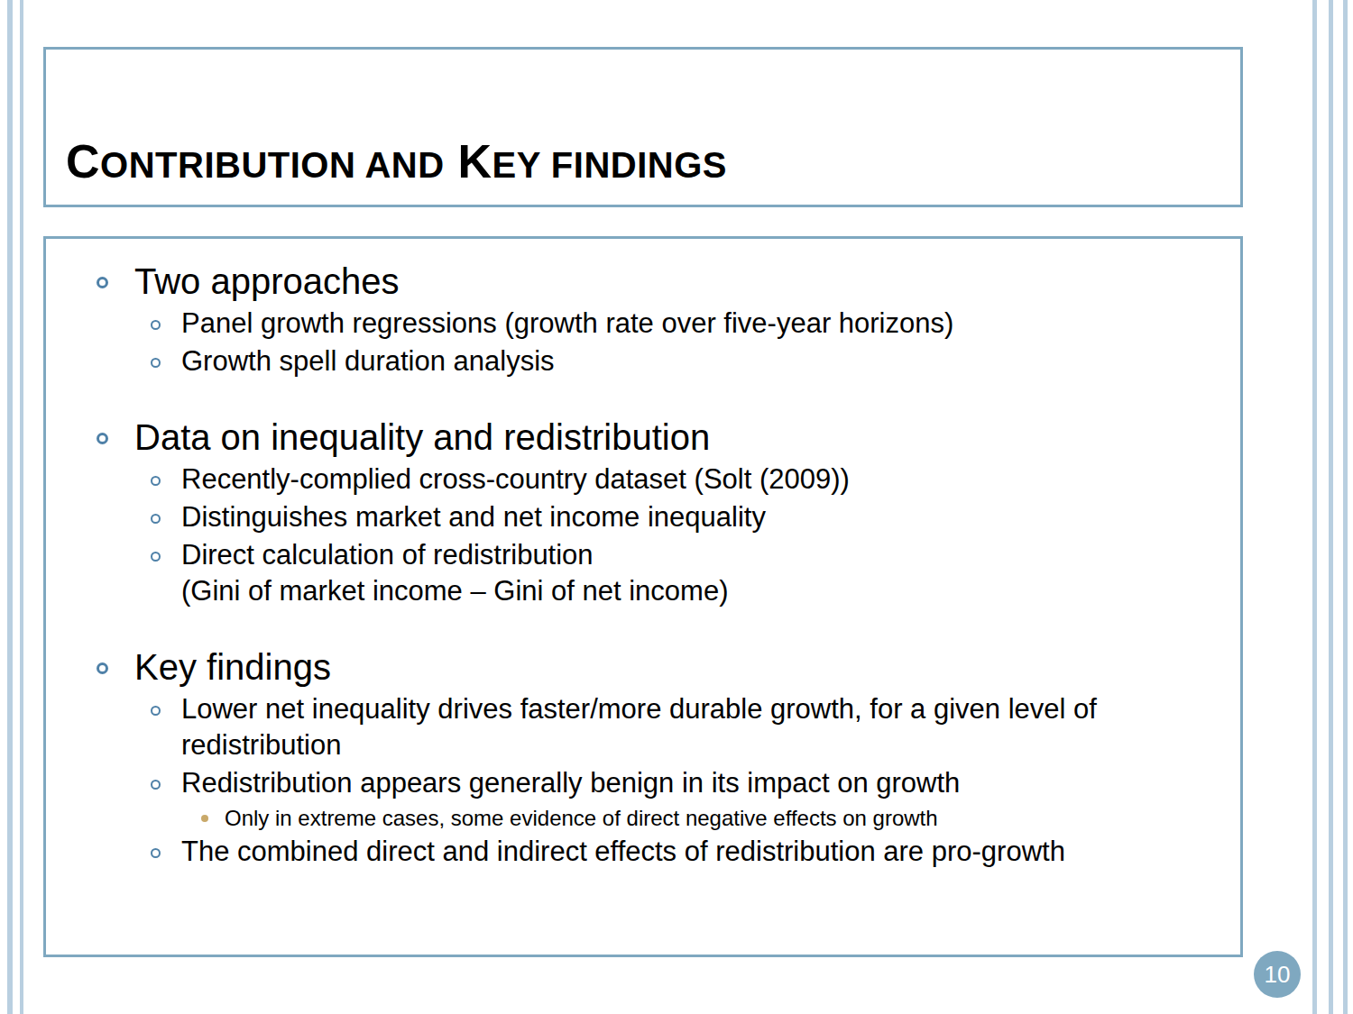CONTRIBUTION AND KEY FINDINGS
Two approaches
Panel growth regressions (growth rate over five-year horizons)
Growth spell duration analysis
Data on inequality and redistribution
Recently-complied cross-country dataset (Solt (2009))
Distinguishes market and net income inequality
Direct calculation of redistribution
(Gini of market income – Gini of net income)
Key findings
Lower net inequality drives faster/more durable growth, for a given level of redistribution
Redistribution appears generally benign in its impact on growth
Only in extreme cases, some evidence of direct negative effects on growth
The combined direct and indirect effects of redistribution are pro-growth
10